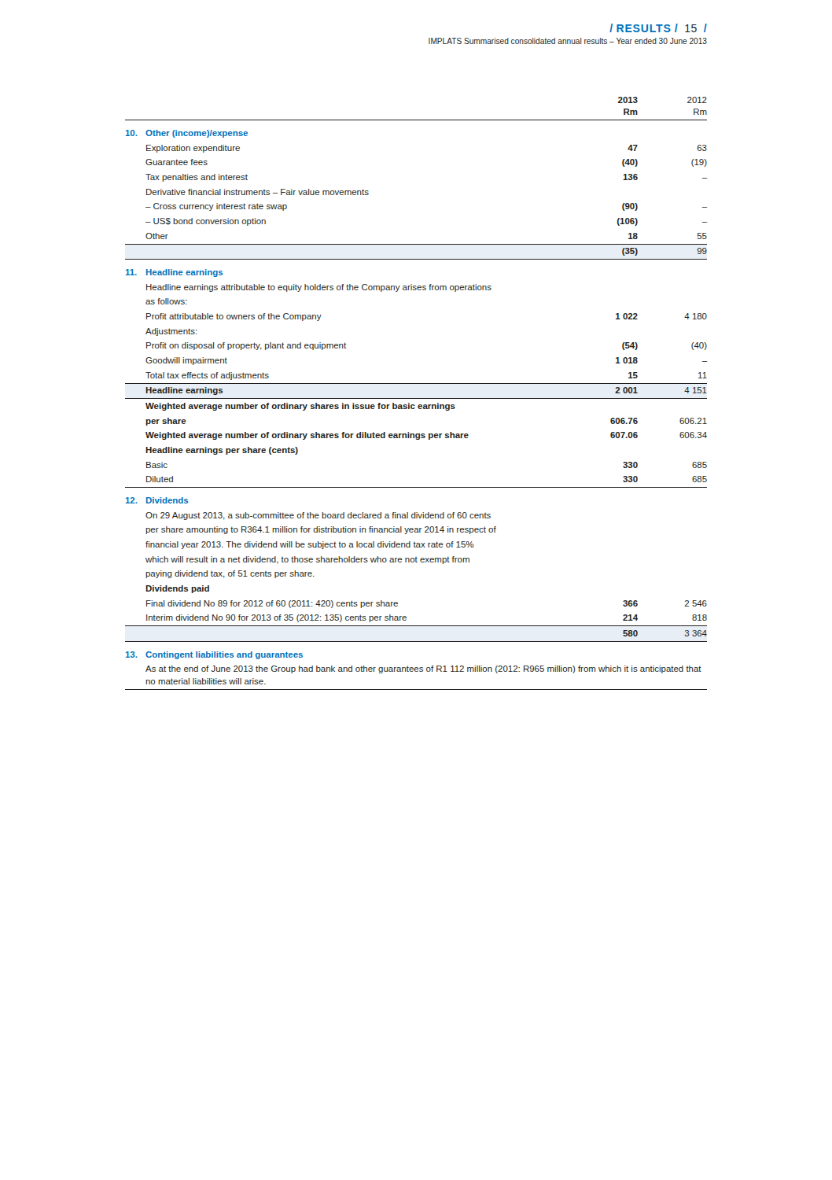/ RESULTS / 15 /
IMPLATS Summarised consolidated annual results – Year ended 30 June 2013
| | | 2013 Rm | 2012 Rm |
| 10. | Other (income)/expense | | |
| | Exploration expenditure | 47 | 63 |
| | Guarantee fees | (40) | (19) |
| | Tax penalties and interest | 136 | – |
| | Derivative financial instruments – Fair value movements | | |
| | – Cross currency interest rate swap | (90) | – |
| | – US$ bond conversion option | (106) | – |
| | Other | 18 | 55 |
| | | (35) | 99 |
| 11. | Headline earnings | | |
| | Headline earnings attributable to equity holders of the Company arises from operations | | |
| | as follows: | | |
| | Profit attributable to owners of the Company | 1 022 | 4 180 |
| | Adjustments: | | |
| | Profit on disposal of property, plant and equipment | (54) | (40) |
| | Goodwill impairment | 1 018 | – |
| | Total tax effects of adjustments | 15 | 11 |
| | Headline earnings | 2 001 | 4 151 |
| | Weighted average number of ordinary shares in issue for basic earnings | | |
| | per share | 606.76 | 606.21 |
| | Weighted average number of ordinary shares for diluted earnings per share | 607.06 | 606.34 |
| | Headline earnings per share (cents) | | |
| | Basic | 330 | 685 |
| | Diluted | 330 | 685 |
| 12. | Dividends | | |
| | On 29 August 2013, a sub-committee of the board declared a final dividend of 60 cents | | |
| | per share amounting to R364.1 million for distribution in financial year 2014 in respect of | | |
| | financial year 2013. The dividend will be subject to a local dividend tax rate of 15% | | |
| | which will result in a net dividend, to those shareholders who are not exempt from | | |
| | paying dividend tax, of 51 cents per share. | | |
| | Dividends paid | | |
| | Final dividend No 89 for 2012 of 60 (2011: 420) cents per share | 366 | 2 546 |
| | Interim dividend No 90 for 2013 of 35 (2012: 135) cents per share | 214 | 818 |
| | | 580 | 3 364 |
| 13. | Contingent liabilities and guarantees | | |
| | As at the end of June 2013 the Group had bank and other guarantees of R1 112 million (2012: R965 million) from which it is anticipated that no material liabilities will arise. |